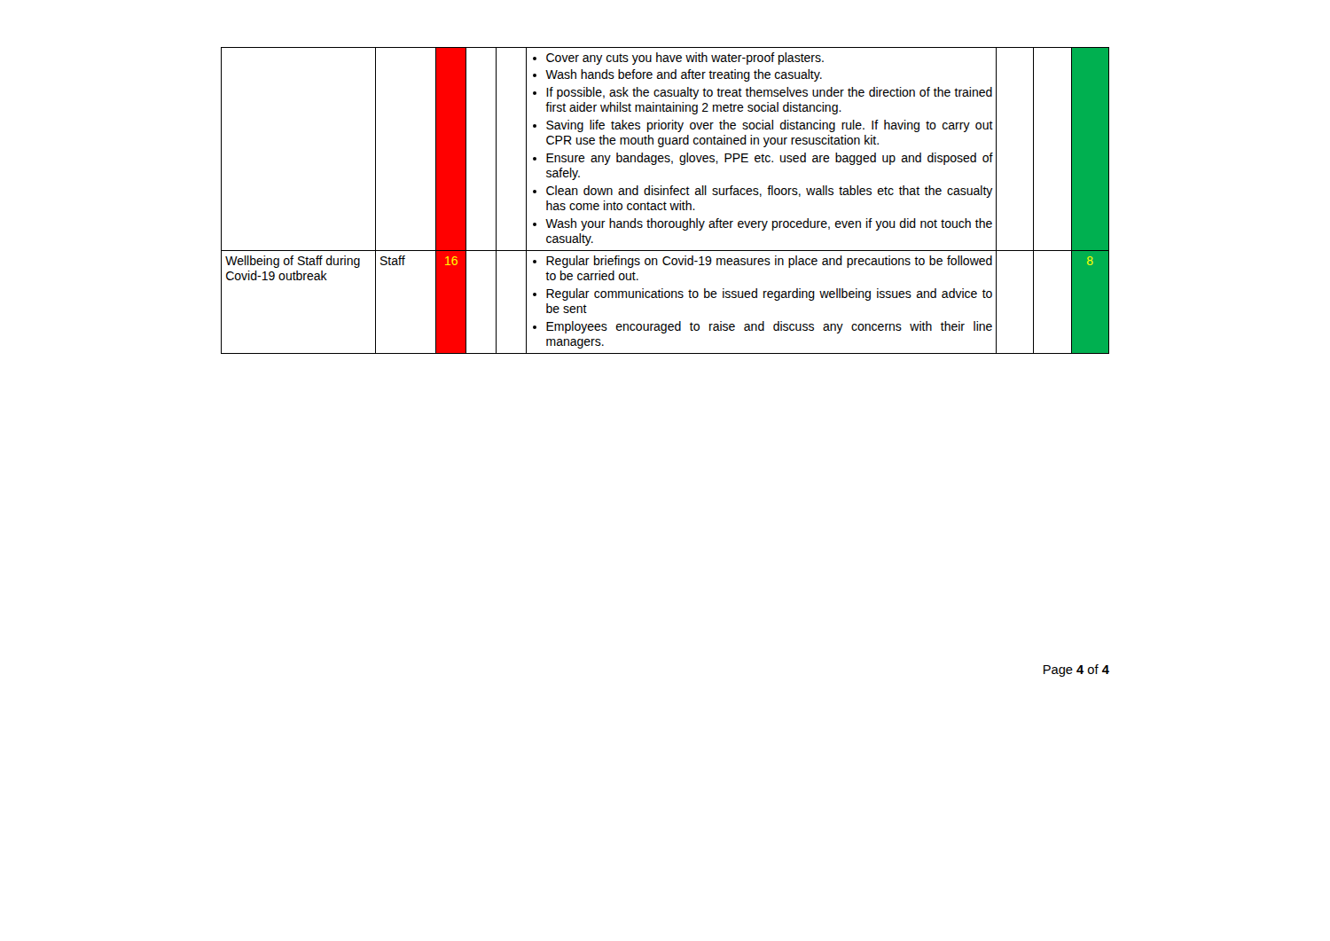| | | | | | Cover any cuts you have with water-proof plasters. Wash hands before and after treating the casualty. If possible, ask the casualty to treat themselves under the direction of the trained first aider whilst maintaining 2 metre social distancing. Saving life takes priority over the social distancing rule. If having to carry out CPR use the mouth guard contained in your resuscitation kit. Ensure any bandages, gloves, PPE etc. used are bagged up and disposed of safely. Clean down and disinfect all surfaces, floors, walls tables etc that the casualty has come into contact with. Wash your hands thoroughly after every procedure, even if you did not touch the casualty. | | | |
| Wellbeing of Staff during Covid-19 outbreak | Staff | 16 | | | Regular briefings on Covid-19 measures in place and precautions to be followed to be carried out. Regular communications to be issued regarding wellbeing issues and advice to be sent Employees encouraged to raise and discuss any concerns with their line managers. | | | 8 |
Page 4 of 4